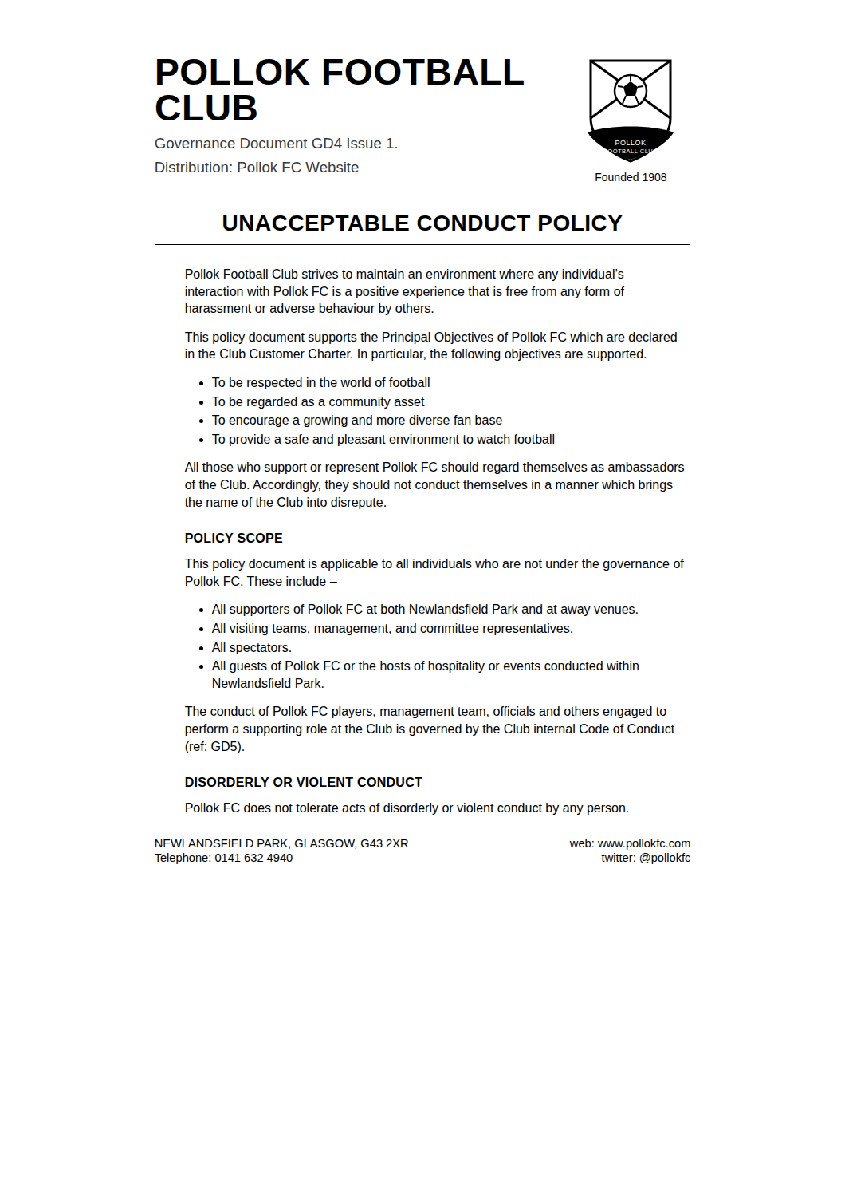POLLOK FOOTBALL CLUB
Governance Document GD4 Issue 1.
Distribution: Pollok FC Website
POLLOK FOOTBALL CLUB
Founded 1908
UNACCEPTABLE CONDUCT POLICY
Pollok Football Club strives to maintain an environment where any individual’s interaction with Pollok FC is a positive experience that is free from any form of harassment or adverse behaviour by others.
This policy document supports the Principal Objectives of Pollok FC which are declared in the Club Customer Charter. In particular, the following objectives are supported.
To be respected in the world of football
To be regarded as a community asset
To encourage a growing and more diverse fan base
To provide a safe and pleasant environment to watch football
All those who support or represent Pollok FC should regard themselves as ambassadors of the Club. Accordingly, they should not conduct themselves in a manner which brings the name of the Club into disrepute.
POLICY SCOPE
This policy document is applicable to all individuals who are not under the governance of Pollok FC. These include –
All supporters of Pollok FC at both Newlandsfield Park and at away venues.
All visiting teams, management, and committee representatives.
All spectators.
All guests of Pollok FC or the hosts of hospitality or events conducted within Newlandsfield Park.
The conduct of Pollok FC players, management team, officials and others engaged to perform a supporting role at the Club is governed by the Club internal Code of Conduct (ref: GD5).
DISORDERLY OR VIOLENT CONDUCT
Pollok FC does not tolerate acts of disorderly or violent conduct by any person.
NEWLANDSFIELD PARK, GLASGOW, G43 2XR
Telephone: 0141 632 4940
web: www.pollokfc.com
twitter: @pollokfc